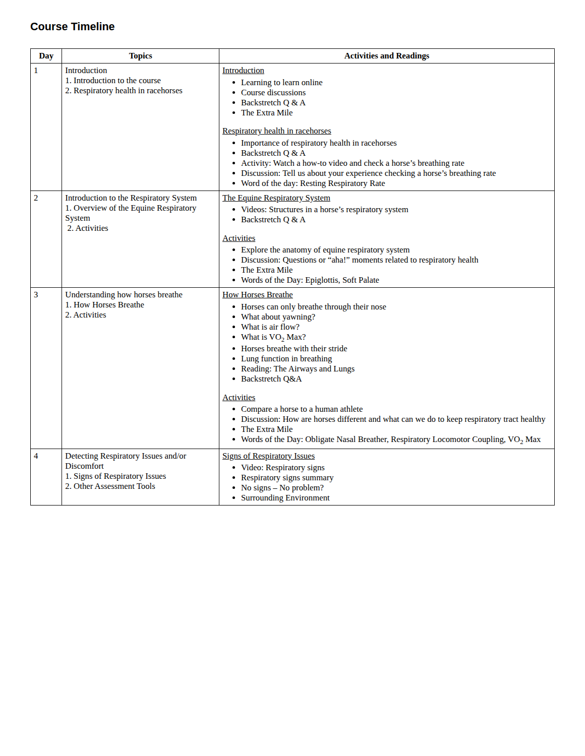Course Timeline
| Day | Topics | Activities and Readings |
| --- | --- | --- |
| 1 | Introduction 1. Introduction to the course 2. Respiratory health in racehorses | Introduction Learning to learn online Course discussions Backstretch Q & A The Extra Mile Respiratory health in racehorses Importance of respiratory health in racehorses Backstretch Q & A Activity: Watch a how-to video and check a horse’s breathing rate Discussion: Tell us about your experience checking a horse’s breathing rate Word of the day: Resting Respiratory Rate |
| 2 | Introduction to the Respiratory System 1. Overview of the Equine Respiratory System 2. Activities | The Equine Respiratory System Videos: Structures in a horse’s respiratory system Backstretch Q & A Activities Explore the anatomy of equine respiratory system Discussion: Questions or “aha!” moments related to respiratory health The Extra Mile Words of the Day: Epiglottis, Soft Palate |
| 3 | Understanding how horses breathe 1. How Horses Breathe 2. Activities | How Horses Breathe Horses can only breathe through their nose What about yawning? What is air flow? What is VO 2 Max? Horses breathe with their stride Lung function in breathing Reading: The Airways and Lungs Backstretch Q&A Activities Compare a horse to a human athlete Discussion: How are horses different and what can we do to keep respiratory tract healthy The Extra Mile Words of the Day: Obligate Nasal Breather, Respiratory Locomotor Coupling, VO 2 Max |
| 4 | Detecting Respiratory Issues and/or Discomfort 1. Signs of Respiratory Issues 2. Other Assessment Tools | Signs of Respiratory Issues Video: Respiratory signs Respiratory signs summary No signs – No problem? Surrounding Environment |